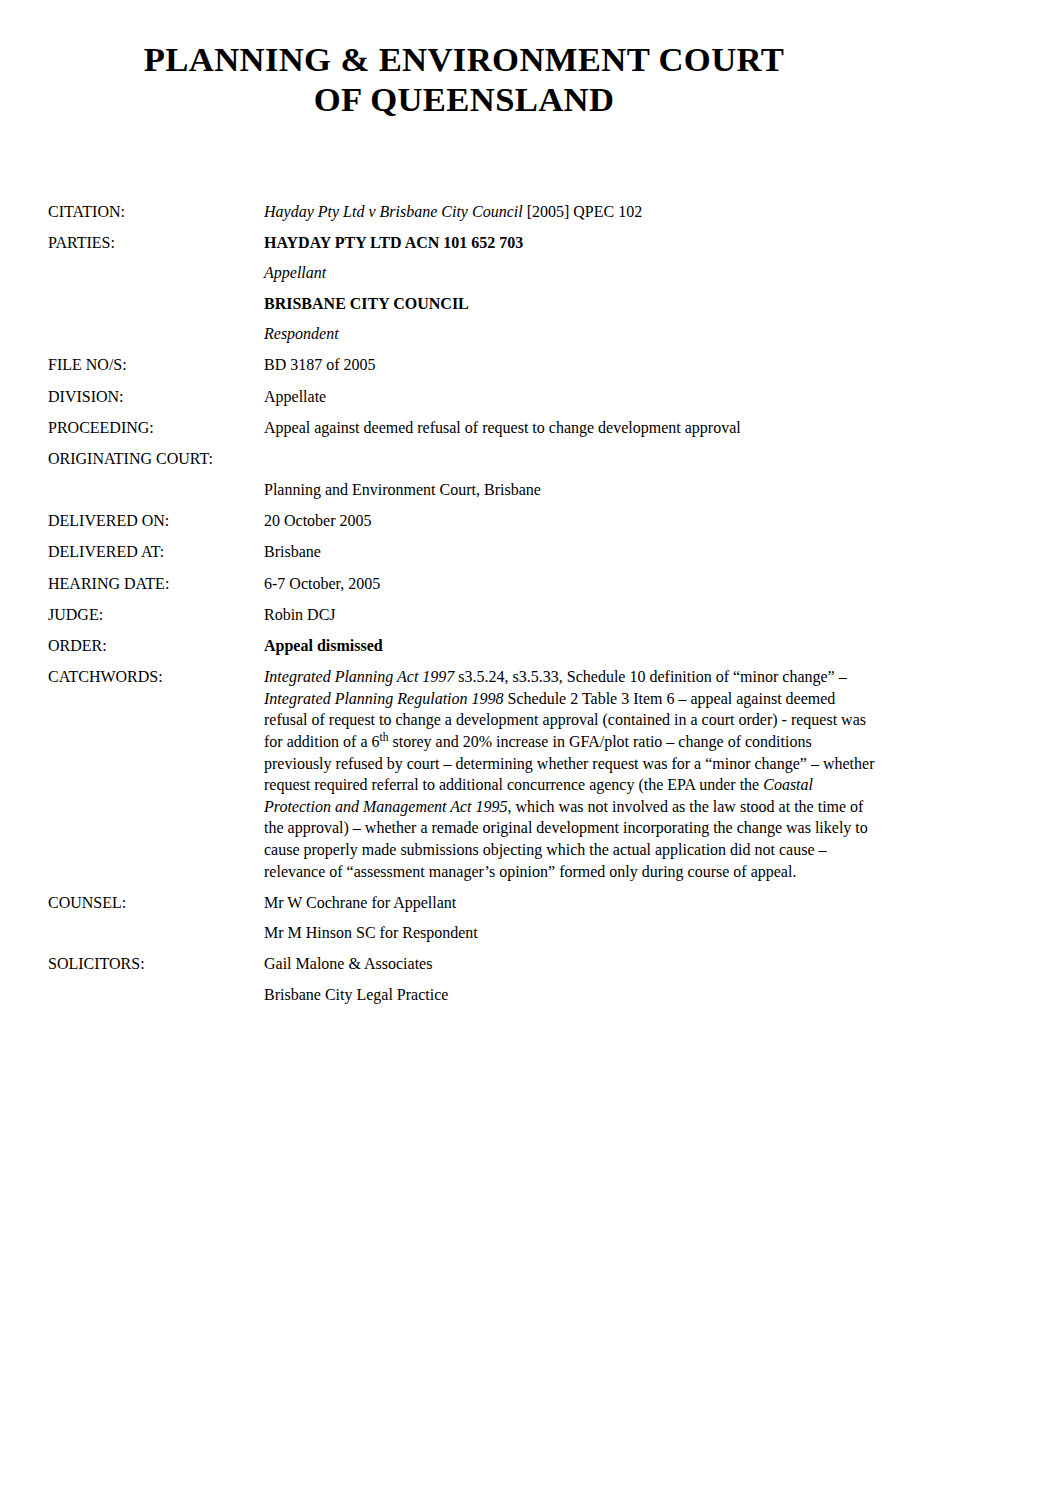PLANNING & ENVIRONMENT COURT
OF QUEENSLAND
| Citation: | Hayday Pty Ltd v Brisbane City Council [2005] QPEC 102 |
| Parties: | HAYDAY PTY LTD ACN 101 652 703 Appellant BRISBANE CITY COUNCIL Respondent |
| File No/s: | BD 3187 of 2005 |
| Division: | Appellate |
| Proceeding: | Appeal against deemed refusal of request to change development approval |
| Originating Court: | |
| | Planning and Environment Court, Brisbane |
| Delivered on: | 20 October 2005 |
| Delivered at: | Brisbane |
| Hearing Date: | 6-7 October, 2005 |
| Judge: | Robin DCJ |
| Order: | Appeal dismissed |
| Catchwords: | Integrated Planning Act 1997 s3.5.24, s3.5.33, Schedule 10 definition of “minor change” – Integrated Planning Regulation 1998 Schedule 2 Table 3 Item 6 – appeal against deemed refusal of request to change a development approval (contained in a court order) - request was for addition of a 6 th storey and 20% increase in GFA/plot ratio – change of conditions previously refused by court – determining whether request was for a “minor change” – whether request required referral to additional concurrence agency (the EPA under the Coastal Protection and Management Act 1995 , which was not involved as the law stood at the time of the approval) – whether a remade original development incorporating the change was likely to cause properly made submissions objecting which the actual application did not cause – relevance of “assessment manager’s opinion” formed only during course of appeal. |
| Counsel: | Mr W Cochrane for Appellant Mr M Hinson SC for Respondent |
| Solicitors: | Gail Malone & Associates Brisbane City Legal Practice |